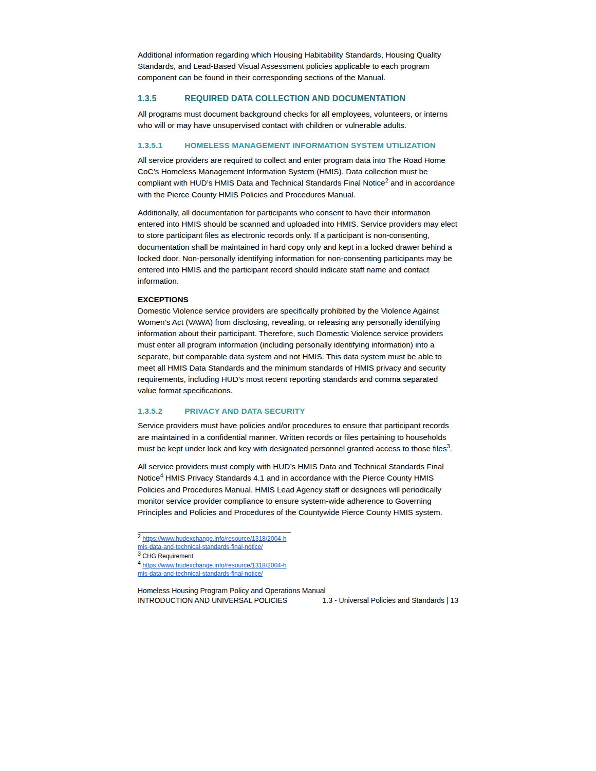Additional information regarding which Housing Habitability Standards, Housing Quality Standards, and Lead-Based Visual Assessment policies applicable to each program component can be found in their corresponding sections of the Manual.
1.3.5 REQUIRED DATA COLLECTION AND DOCUMENTATION
All programs must document background checks for all employees, volunteers, or interns who will or may have unsupervised contact with children or vulnerable adults.
1.3.5.1 HOMELESS MANAGEMENT INFORMATION SYSTEM UTILIZATION
All service providers are required to collect and enter program data into The Road Home CoC’s Homeless Management Information System (HMIS). Data collection must be compliant with HUD’s HMIS Data and Technical Standards Final Notice2 and in accordance with the Pierce County HMIS Policies and Procedures Manual.
Additionally, all documentation for participants who consent to have their information entered into HMIS should be scanned and uploaded into HMIS. Service providers may elect to store participant files as electronic records only. If a participant is non-consenting, documentation shall be maintained in hard copy only and kept in a locked drawer behind a locked door. Non-personally identifying information for non-consenting participants may be entered into HMIS and the participant record should indicate staff name and contact information.
EXCEPTIONS
Domestic Violence service providers are specifically prohibited by the Violence Against Women’s Act (VAWA) from disclosing, revealing, or releasing any personally identifying information about their participant. Therefore, such Domestic Violence service providers must enter all program information (including personally identifying information) into a separate, but comparable data system and not HMIS. This data system must be able to meet all HMIS Data Standards and the minimum standards of HMIS privacy and security requirements, including HUD’s most recent reporting standards and comma separated value format specifications.
1.3.5.2 PRIVACY AND DATA SECURITY
Service providers must have policies and/or procedures to ensure that participant records are maintained in a confidential manner. Written records or files pertaining to households must be kept under lock and key with designated personnel granted access to those files3.
All service providers must comply with HUD’s HMIS Data and Technical Standards Final Notice4 HMIS Privacy Standards 4.1 and in accordance with the Pierce County HMIS Policies and Procedures Manual. HMIS Lead Agency staff or designees will periodically monitor service provider compliance to ensure system-wide adherence to Governing Principles and Policies and Procedures of the Countywide Pierce County HMIS system.
2 https://www.hudexchange.info/resource/1318/2004-hmis-data-and-technical-standards-final-notice/
3 CHG Requirement
4 https://www.hudexchange.info/resource/1318/2004-hmis-data-and-technical-standards-final-notice/
Homeless Housing Program Policy and Operations Manual
INTRODUCTION AND UNIVERSAL POLICIES
1.3 - Universal Policies and Standards | 13